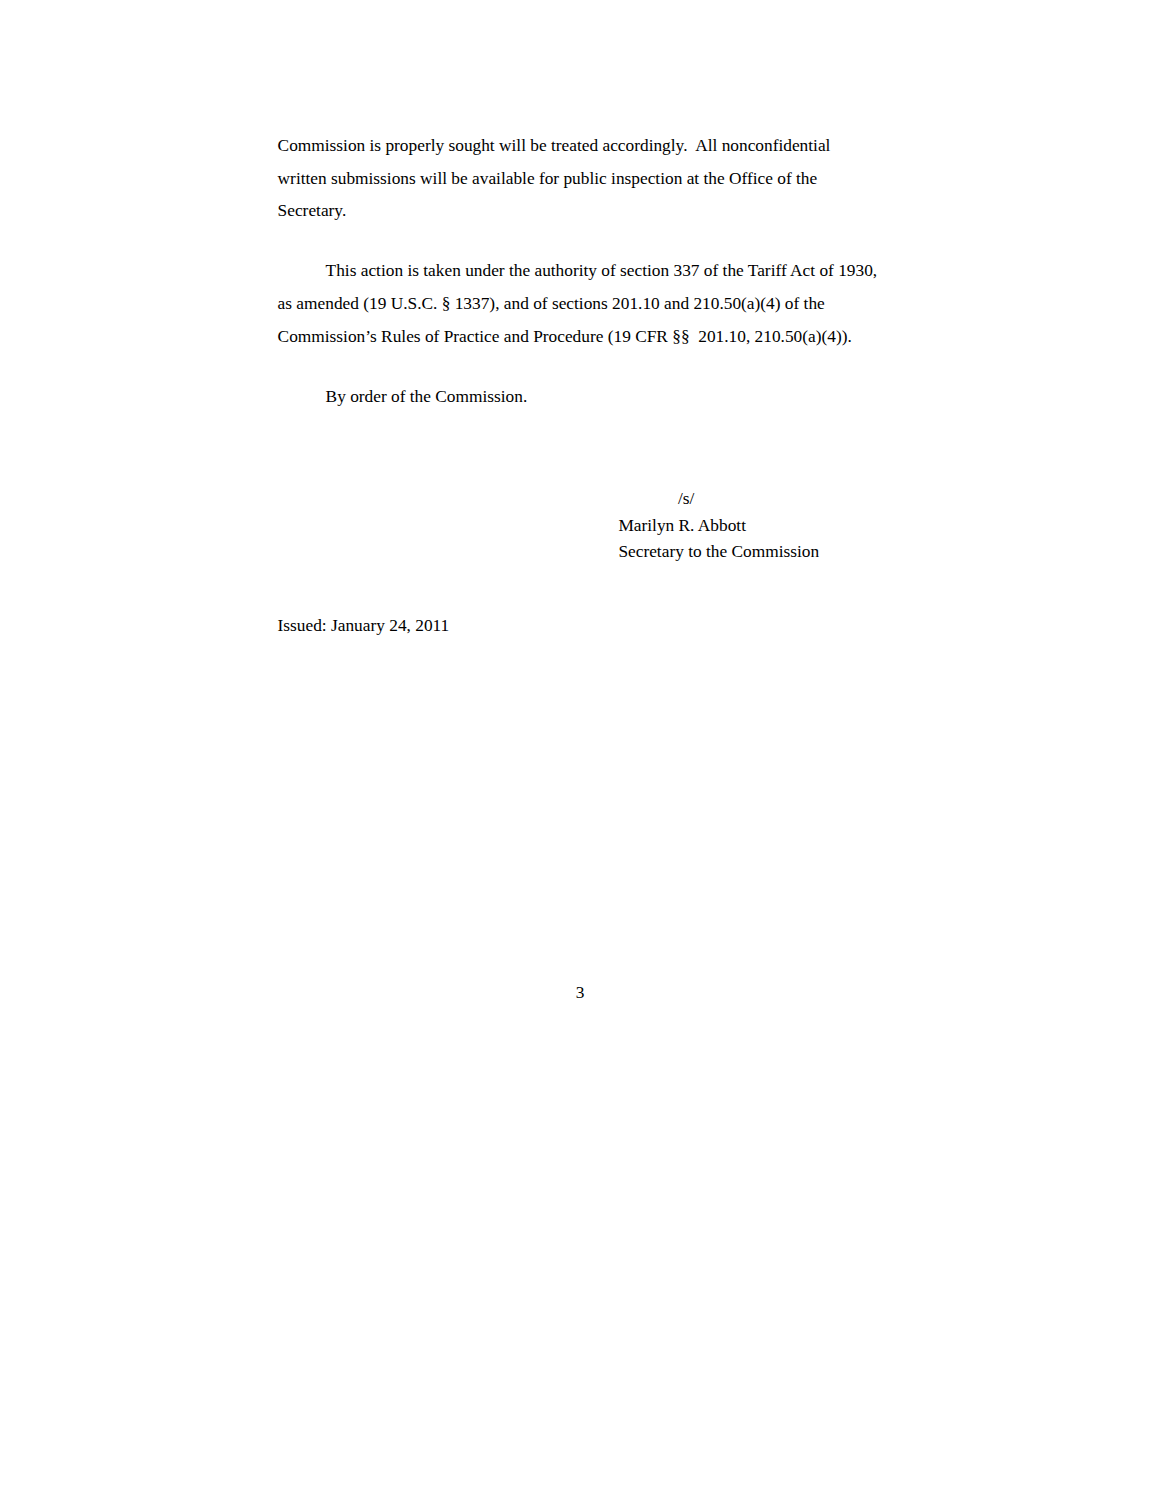Commission is properly sought will be treated accordingly. All nonconfidential written submissions will be available for public inspection at the Office of the Secretary.
This action is taken under the authority of section 337 of the Tariff Act of 1930, as amended (19 U.S.C. § 1337), and of sections 201.10 and 210.50(a)(4) of the Commission’s Rules of Practice and Procedure (19 CFR §§ 201.10, 210.50(a)(4)).
By order of the Commission.
/s/
Marilyn R. Abbott
Secretary to the Commission
Issued: January 24, 2011
3